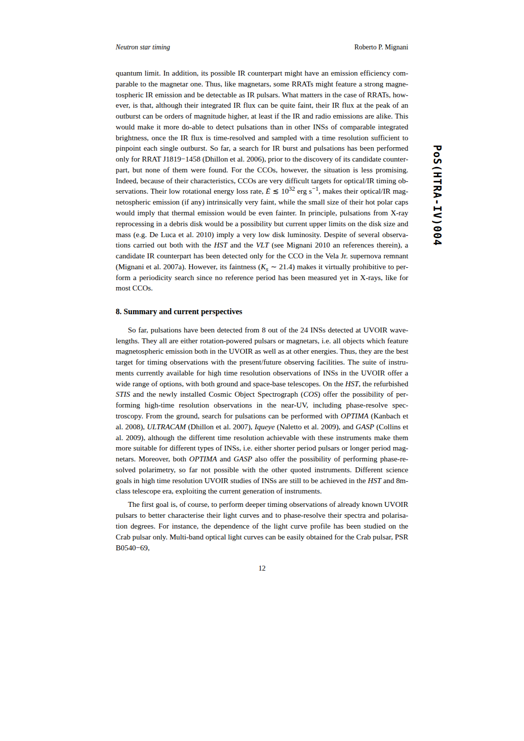Neutron star timing
Roberto P. Mignani
PoS(HTRA-IV)004
quantum limit. In addition, its possible IR counterpart might have an emission efficiency comparable to the magnetar one. Thus, like magnetars, some RRATs might feature a strong magnetospheric IR emission and be detectable as IR pulsars. What matters in the case of RRATs, however, is that, although their integrated IR flux can be quite faint, their IR flux at the peak of an outburst can be orders of magnitude higher, at least if the IR and radio emissions are alike. This would make it more do-able to detect pulsations than in other INSs of comparable integrated brightness, once the IR flux is time-resolved and sampled with a time resolution sufficient to pinpoint each single outburst. So far, a search for IR burst and pulsations has been performed only for RRAT J1819−1458 (Dhillon et al. 2006), prior to the discovery of its candidate counterpart, but none of them were found. For the CCOs, however, the situation is less promising. Indeed, because of their characteristics, CCOs are very difficult targets for optical/IR timing observations. Their low rotational energy loss rate, Ė ≲ 1032 erg s−1, makes their optical/IR magnetospheric emission (if any) intrinsically very faint, while the small size of their hot polar caps would imply that thermal emission would be even fainter. In principle, pulsations from X-ray reprocessing in a debris disk would be a possibility but current upper limits on the disk size and mass (e.g. De Luca et al. 2010) imply a very low disk luminosity. Despite of several observations carried out both with the HST and the VLT (see Mignani 2010 an references therein), a candidate IR counterpart has been detected only for the CCO in the Vela Jr. supernova remnant (Mignani et al. 2007a). However, its faintness (Ks ∼ 21.4) makes it virtually prohibitive to perform a periodicity search since no reference period has been measured yet in X-rays, like for most CCOs.
8. Summary and current perspectives
So far, pulsations have been detected from 8 out of the 24 INSs detected at UVOIR wavelengths. They all are either rotation-powered pulsars or magnetars, i.e. all objects which feature magnetospheric emission both in the UVOIR as well as at other energies. Thus, they are the best target for timing observations with the present/future observing facilities. The suite of instruments currently available for high time resolution observations of INSs in the UVOIR offer a wide range of options, with both ground and space-base telescopes. On the HST, the refurbished STIS and the newly installed Cosmic Object Spectrograph (COS) offer the possibility of performing high-time resolution observations in the near-UV, including phase-resolve spectroscopy. From the ground, search for pulsations can be performed with OPTIMA (Kanbach et al. 2008), ULTRACAM (Dhillon et al. 2007), Iqueye (Naletto et al. 2009), and GASP (Collins et al. 2009), although the different time resolution achievable with these instruments make them more suitable for different types of INSs, i.e. either shorter period pulsars or longer period magnetars. Moreover, both OPTIMA and GASP also offer the possibility of performing phase-resolved polarimetry, so far not possible with the other quoted instruments. Different science goals in high time resolution UVOIR studies of INSs are still to be achieved in the HST and 8m-class telescope era, exploiting the current generation of instruments.
The first goal is, of course, to perform deeper timing observations of already known UVOIR pulsars to better characterise their light curves and to phase-resolve their spectra and polarisation degrees. For instance, the dependence of the light curve profile has been studied on the Crab pulsar only. Multi-band optical light curves can be easily obtained for the Crab pulsar, PSR B0540−69,
12